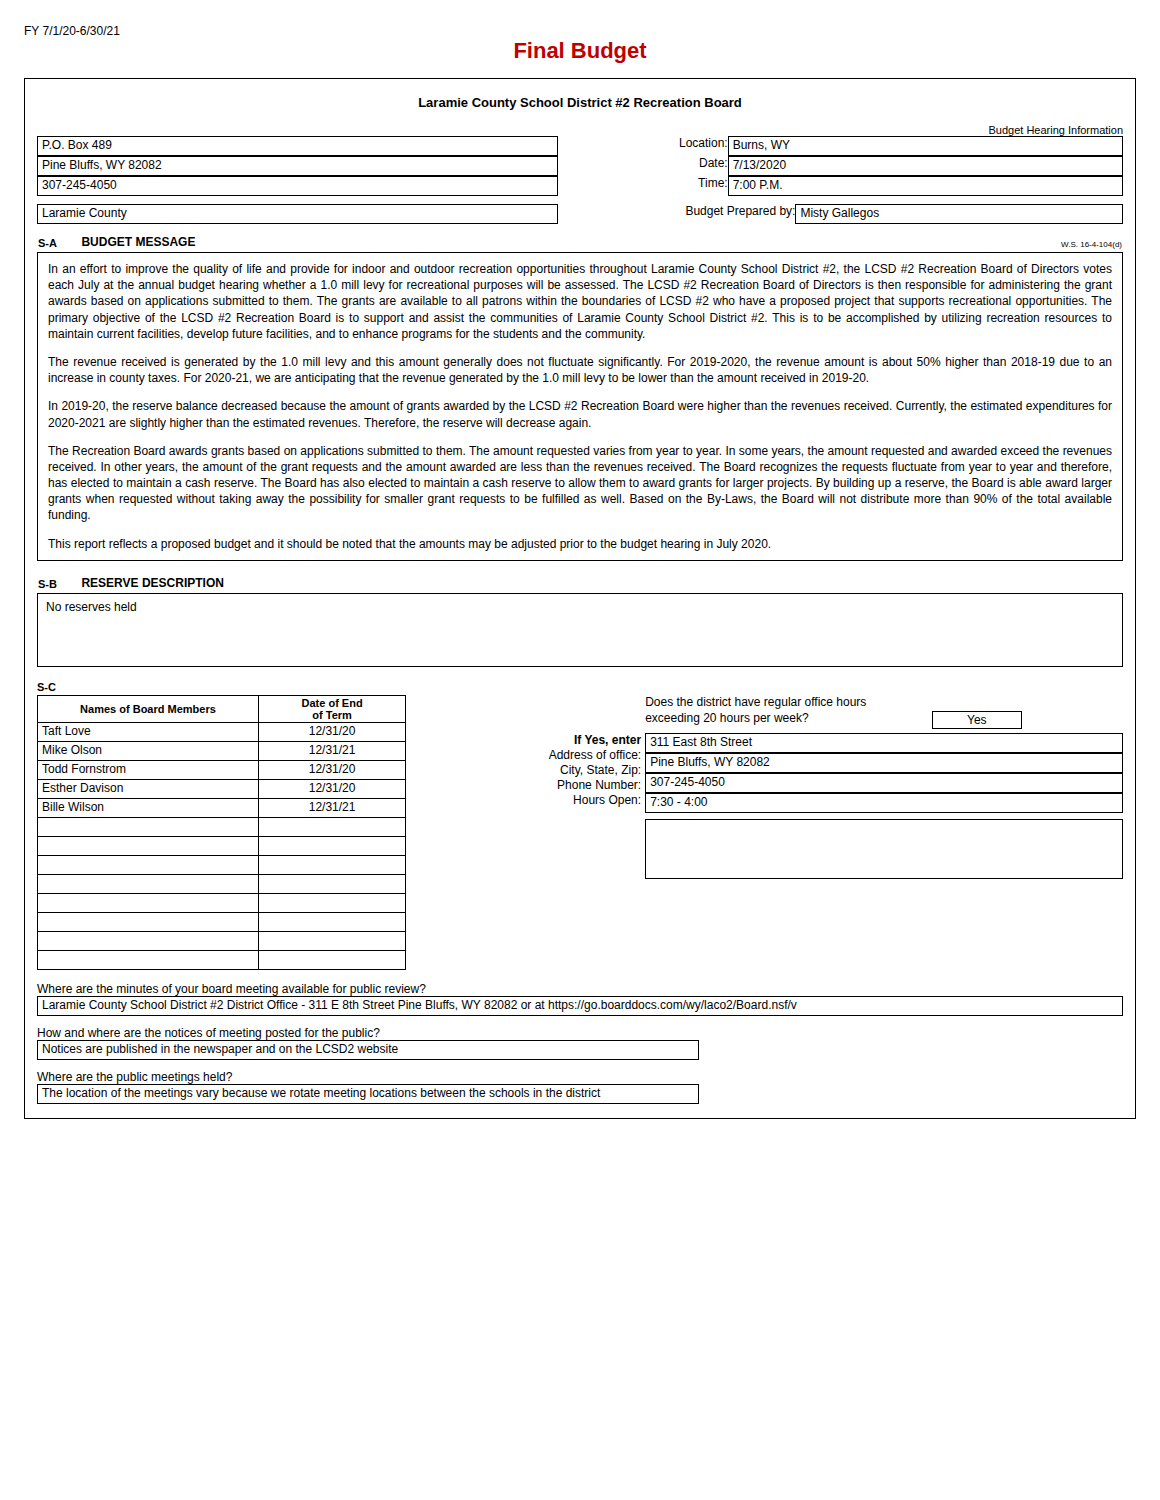FY 7/1/20-6/30/21
Final Budget
Laramie County School District #2 Recreation Board
| | Budget Hearing Information |
| P.O. Box 489 | / Location: / Burns, WY / |
| Pine Bluffs, WY 82082 | / Date: / 7/13/2020 / |
| 307-245-4050 | / Time: / 7:00 P.M. / |
| Laramie County | / Budget Prepared by: / Misty Gallegos / |
| S-A | BUDGET MESSAGE | W.S. 16-4-104(d) |
In an effort to improve the quality of life and provide for indoor and outdoor recreation opportunities throughout Laramie County School District #2, the LCSD #2 Recreation Board of Directors votes each July at the annual budget hearing whether a 1.0 mill levy for recreational purposes will be assessed. The LCSD #2 Recreation Board of Directors is then responsible for administering the grant awards based on applications submitted to them. The grants are available to all patrons within the boundaries of LCSD #2 who have a proposed project that supports recreational opportunities. The primary objective of the LCSD #2 Recreation Board is to support and assist the communities of Laramie County School District #2. This is to be accomplished by utilizing recreation resources to maintain current facilities, develop future facilities, and to enhance programs for the students and the community.
The revenue received is generated by the 1.0 mill levy and this amount generally does not fluctuate significantly. For 2019-2020, the revenue amount is about 50% higher than 2018-19 due to an increase in county taxes. For 2020-21, we are anticipating that the revenue generated by the 1.0 mill levy to be lower than the amount received in 2019-20.
In 2019-20, the reserve balance decreased because the amount of grants awarded by the LCSD #2 Recreation Board were higher than the revenues received. Currently, the estimated expenditures for 2020-2021 are slightly higher than the estimated revenues. Therefore, the reserve will decrease again.
The Recreation Board awards grants based on applications submitted to them. The amount requested varies from year to year. In some years, the amount requested and awarded exceed the revenues received. In other years, the amount of the grant requests and the amount awarded are less than the revenues received. The Board recognizes the requests fluctuate from year to year and therefore, has elected to maintain a cash reserve. The Board has also elected to maintain a cash reserve to allow them to award grants for larger projects. By building up a reserve, the Board is able award larger grants when requested without taking away the possibility for smaller grant requests to be fulfilled as well. Based on the By-Laws, the Board will not distribute more than 90% of the total available funding.
This report reflects a proposed budget and it should be noted that the amounts may be adjusted prior to the budget hearing in July 2020.
| S-B | RESERVE DESCRIPTION |
No reserves held
S-C
| / Names of Board Members / Date of End of Term / / --- / --- / / Taft Love / 12/31/20 / / Mike Olson / 12/31/21 / / Todd Fornstrom / 12/31/20 / / Esther Davison / 12/31/20 / / Bille Wilson / 12/31/21 / | / If Yes, enter / / Address of office: / / City, State, Zip: / / Phone Number: / / Hours Open: / | / Does the district have regular office hours / / exceeding 20 hours per week? / Yes / / 311 East 8th Street / / Pine Bluffs, WY 82082 / / 307-245-4050 / / 7:30 - 4:00 / |
Where are the minutes of your board meeting available for public review?
Laramie County School District #2 District Office - 311 E 8th Street Pine Bluffs, WY 82082 or at https://go.boarddocs.com/wy/laco2/Board.nsf/v
How and where are the notices of meeting posted for the public?
Notices are published in the newspaper and on the LCSD2 website
Where are the public meetings held?
The location of the meetings vary because we rotate meeting locations between the schools in the district